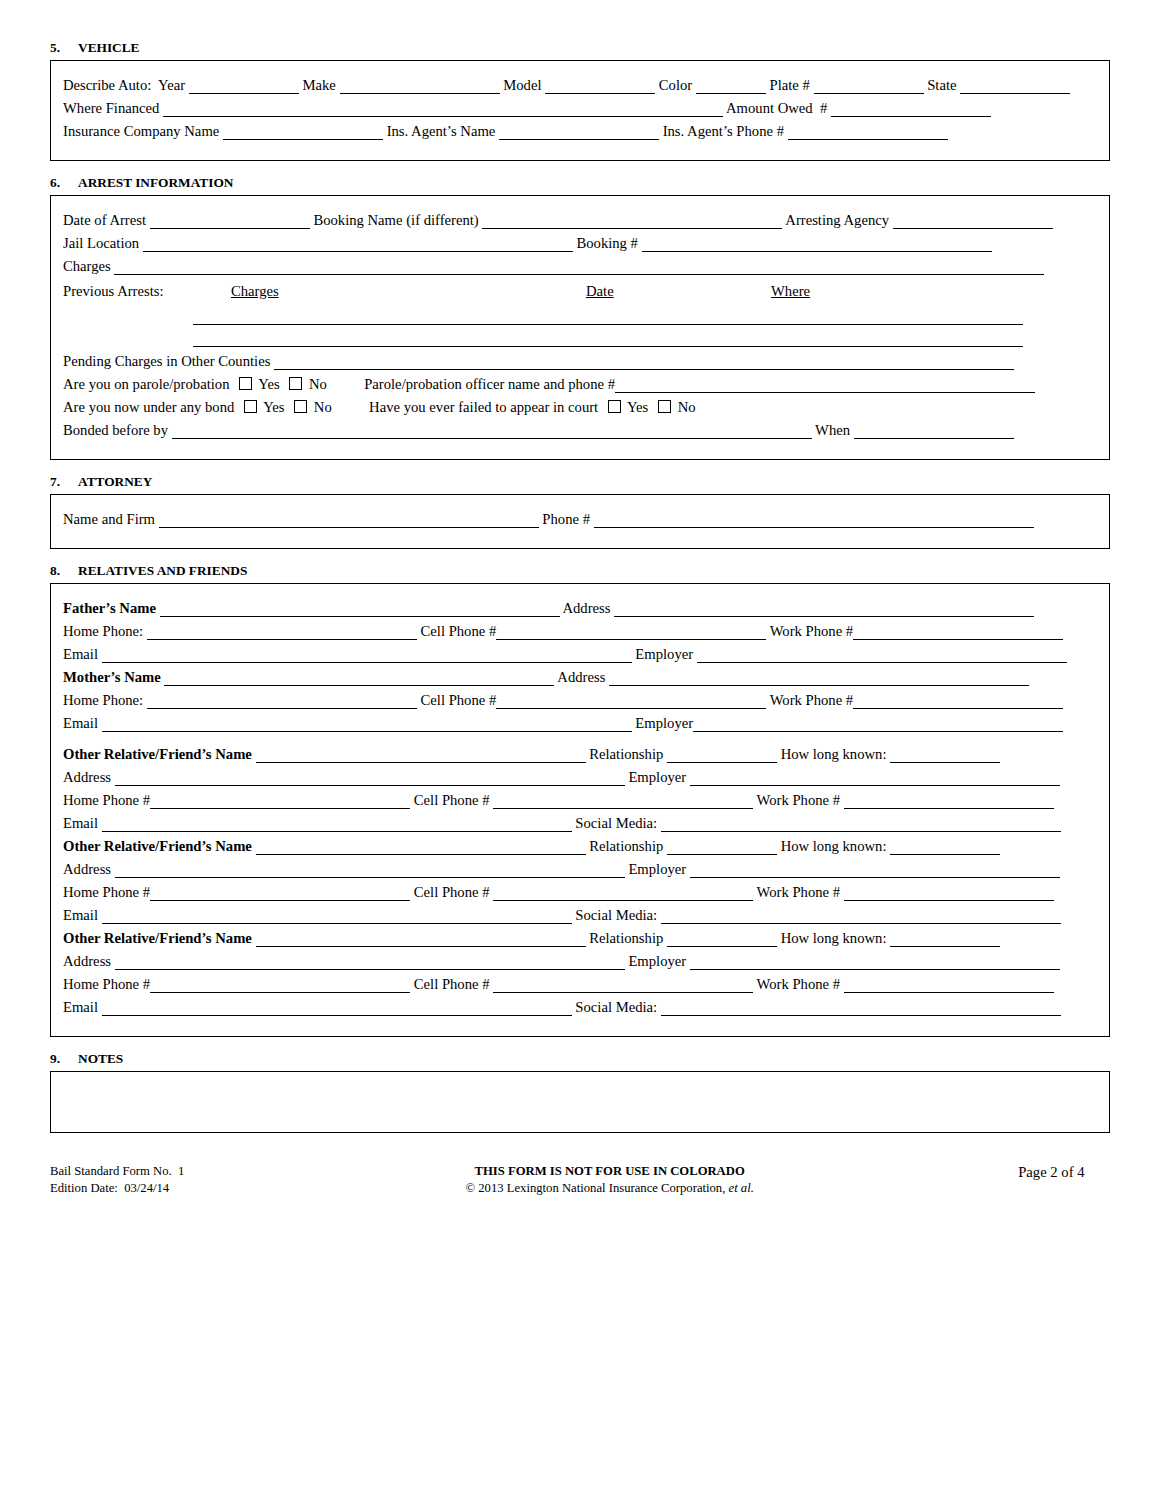5. VEHICLE
Describe Auto: Year Make Model Color Plate # State
Where Financed Amount Owed #
Insurance Company Name Ins. Agent’s Name Ins. Agent’s Phone #
6. ARREST INFORMATION
Date of Arrest Booking Name (if different) Arresting Agency
Jail Location Booking #
Charges
Previous Arrests: Charges Date Where
Pending Charges in Other Counties
Are you on parole/probation Yes No Parole/probation officer name and phone #
Are you now under any bond Yes No Have you ever failed to appear in court Yes No
Bonded before by When
7. ATTORNEY
Name and Firm Phone #
8. RELATIVES AND FRIENDS
Father’s Name Address
Home Phone: Cell Phone # Work Phone #
Email Employer
Mother’s Name Address
Home Phone: Cell Phone # Work Phone #
Email Employer
Other Relative/Friend’s Name Relationship How long known:
Address Employer
Home Phone # Cell Phone # Work Phone #
Email Social Media:
Other Relative/Friend’s Name Relationship How long known:
Address Employer
Home Phone # Cell Phone # Work Phone #
Email Social Media:
Other Relative/Friend’s Name Relationship How long known:
Address Employer
Home Phone # Cell Phone # Work Phone #
Email Social Media:
9. NOTES
Bail Standard Form No. 1
Edition Date: 03/24/14
THIS FORM IS NOT FOR USE IN COLORADO
© 2013 Lexington National Insurance Corporation, et al.
Page 2 of 4